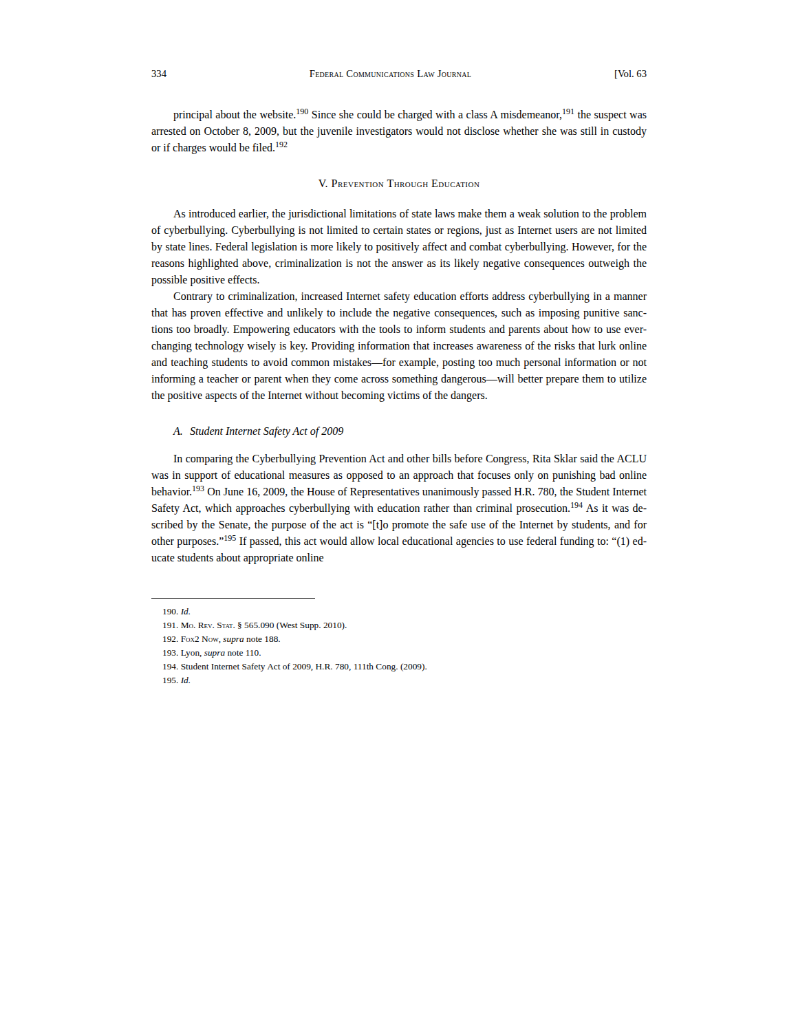334 Federal Communications Law Journal [Vol. 63
principal about the website.190 Since she could be charged with a class A misdemeanor,191 the suspect was arrested on October 8, 2009, but the juvenile investigators would not disclose whether she was still in custody or if charges would be filed.192
V. Prevention Through Education
As introduced earlier, the jurisdictional limitations of state laws make them a weak solution to the problem of cyberbullying. Cyberbullying is not limited to certain states or regions, just as Internet users are not limited by state lines. Federal legislation is more likely to positively affect and combat cyberbullying. However, for the reasons highlighted above, criminalization is not the answer as its likely negative consequences outweigh the possible positive effects.
Contrary to criminalization, increased Internet safety education efforts address cyberbullying in a manner that has proven effective and unlikely to include the negative consequences, such as imposing punitive sanctions too broadly. Empowering educators with the tools to inform students and parents about how to use ever-changing technology wisely is key. Providing information that increases awareness of the risks that lurk online and teaching students to avoid common mistakes—for example, posting too much personal information or not informing a teacher or parent when they come across something dangerous—will better prepare them to utilize the positive aspects of the Internet without becoming victims of the dangers.
A. Student Internet Safety Act of 2009
In comparing the Cyberbullying Prevention Act and other bills before Congress, Rita Sklar said the ACLU was in support of educational measures as opposed to an approach that focuses only on punishing bad online behavior.193 On June 16, 2009, the House of Representatives unanimously passed H.R. 780, the Student Internet Safety Act, which approaches cyberbullying with education rather than criminal prosecution.194 As it was described by the Senate, the purpose of the act is “[t]o promote the safe use of the Internet by students, and for other purposes.”195 If passed, this act would allow local educational agencies to use federal funding to: “(1) educate students about appropriate online
Id.
Mo. Rev. Stat. § 565.090 (West Supp. 2010).
Fox2 Now, supra note 188.
Lyon, supra note 110.
Student Internet Safety Act of 2009, H.R. 780, 111th Cong. (2009).
Id.